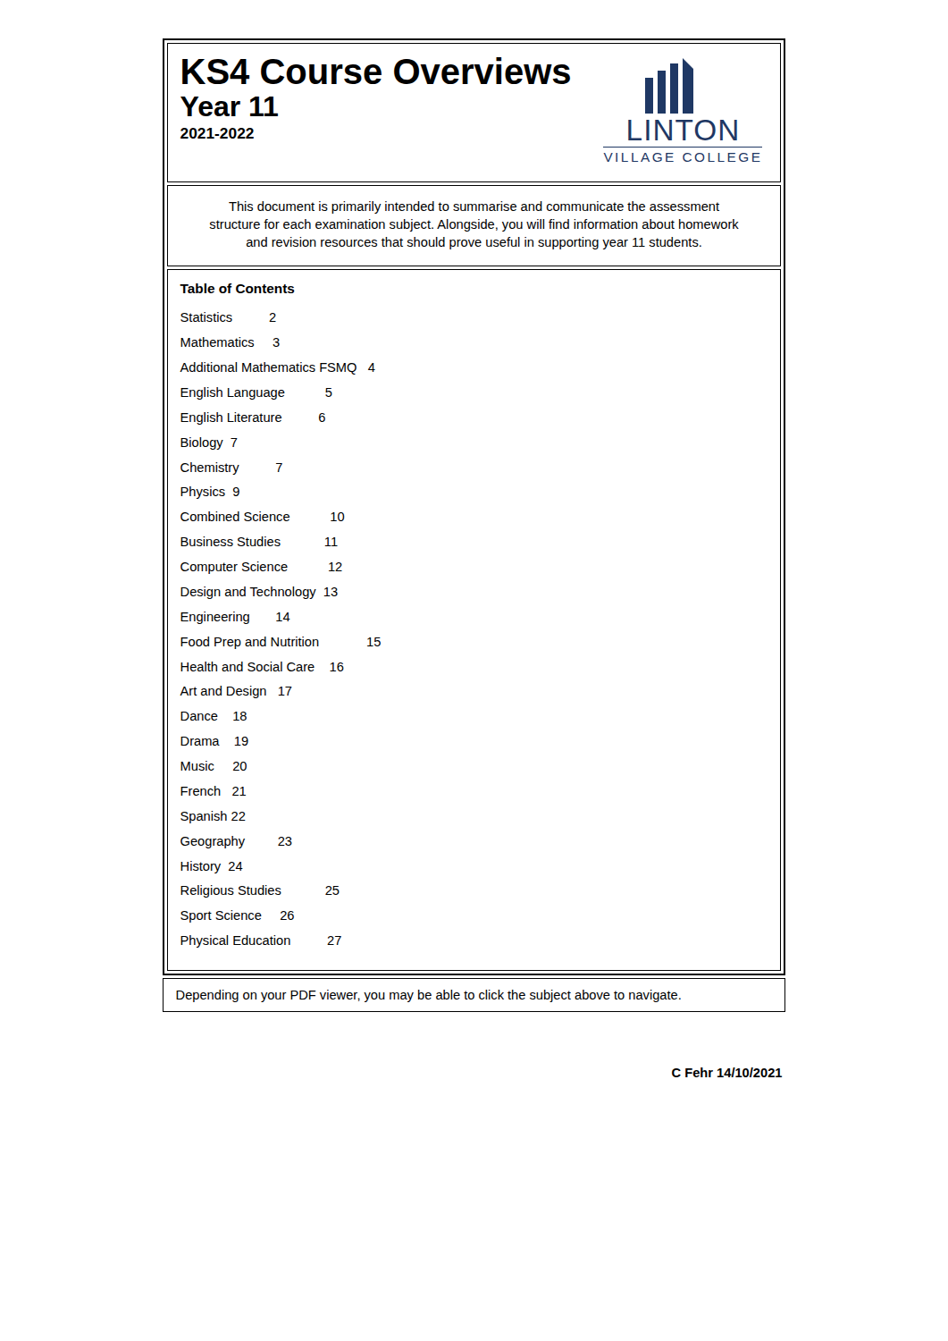KS4 Course Overviews
Year 11
2021-2022
LINTON
VILLAGE COLLEGE
This document is primarily intended to summarise and communicate the assessment structure for each examination subject. Alongside, you will find information about homework and revision resources that should prove useful in supporting year 11 students.
Table of Contents
Statistics 2
Mathematics 3
Additional Mathematics FSMQ 4
English Language 5
English Literature 6
Biology 7
Chemistry 7
Physics 9
Combined Science 10
Business Studies 11
Computer Science 12
Design and Technology 13
Engineering 14
Food Prep and Nutrition 15
Health and Social Care 16
Art and Design 17
Dance 18
Drama 19
Music 20
French 21
Spanish 22
Geography 23
History 24
Religious Studies 25
Sport Science 26
Physical Education 27
Depending on your PDF viewer, you may be able to click the subject above to navigate.
C Fehr 14/10/2021